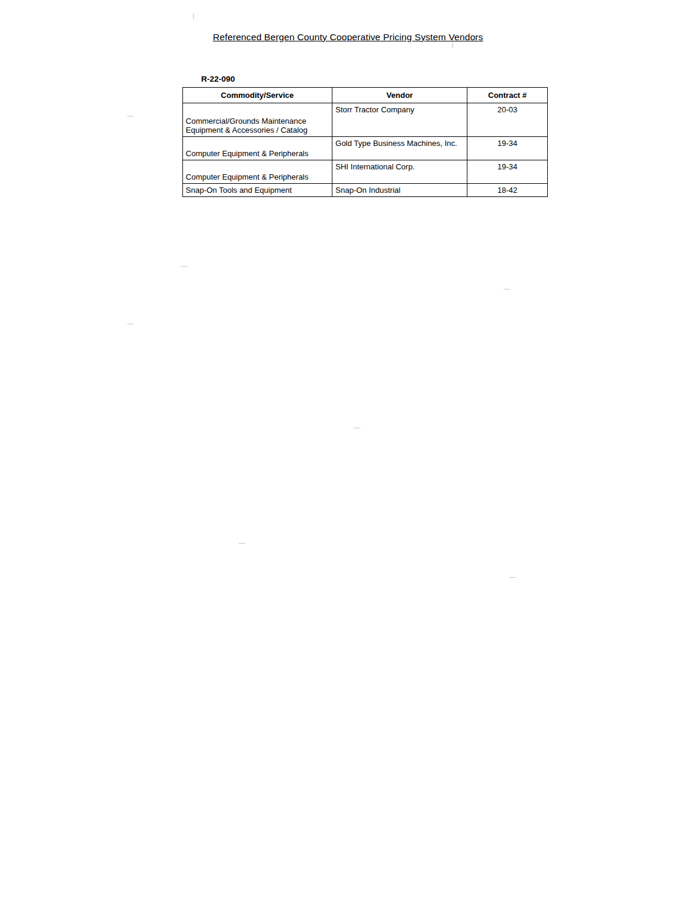| | — — — — — — —
Referenced Bergen County Cooperative Pricing System Vendors
R-22-090
| Commodity/Service | Vendor | Contract # |
| --- | --- | --- |
| Commercial/Grounds Maintenance Equipment & Accessories / Catalog | Storr Tractor Company | 20-03 |
| Computer Equipment & Peripherals | Gold Type Business Machines, Inc. | 19-34 |
| Computer Equipment & Peripherals | SHI International Corp. | 19-34 |
| Snap-On Tools and Equipment | Snap-On Industrial | 18-42 |